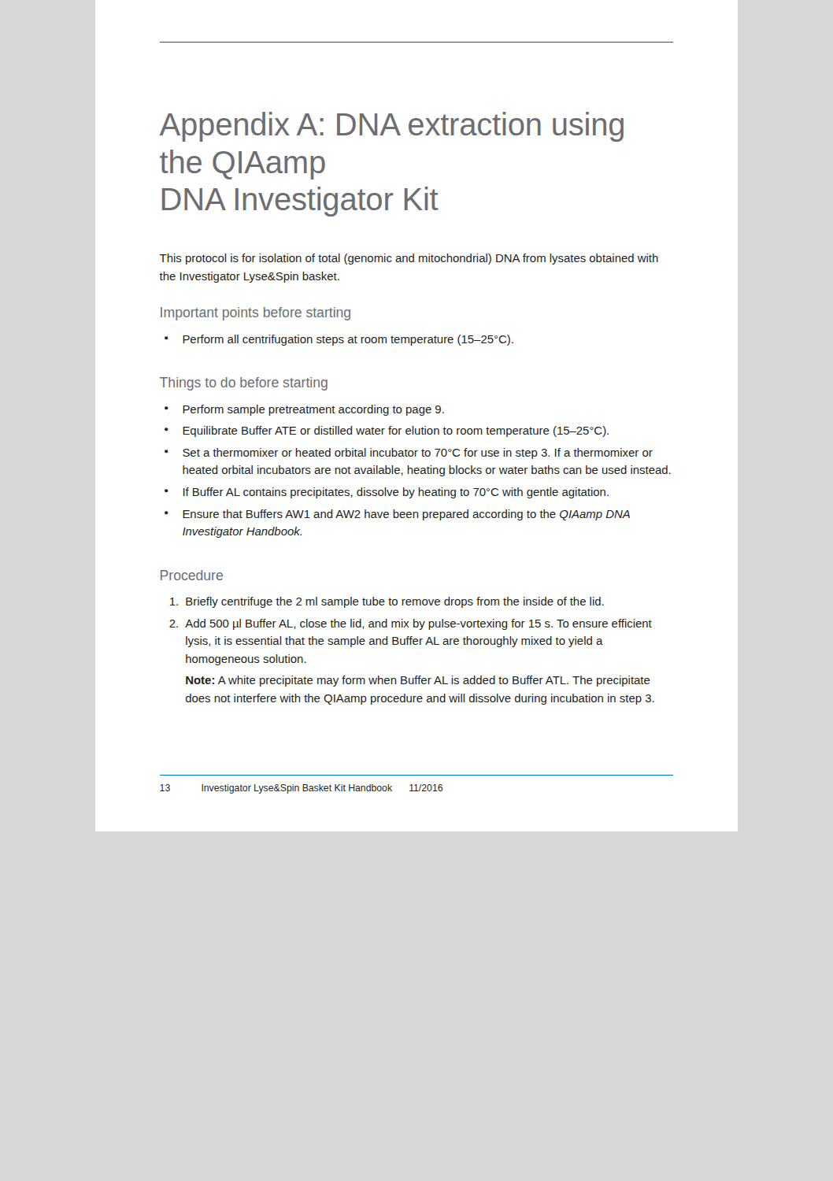Appendix A: DNA extraction using the QIAamp
DNA Investigator Kit
This protocol is for isolation of total (genomic and mitochondrial) DNA from lysates obtained with the Investigator Lyse&Spin basket.
Important points before starting
Perform all centrifugation steps at room temperature (15–25°C).
Things to do before starting
Perform sample pretreatment according to page 9.
Equilibrate Buffer ATE or distilled water for elution to room temperature (15–25°C).
Set a thermomixer or heated orbital incubator to 70°C for use in step 3. If a thermomixer or heated orbital incubators are not available, heating blocks or water baths can be used instead.
If Buffer AL contains precipitates, dissolve by heating to 70°C with gentle agitation.
Ensure that Buffers AW1 and AW2 have been prepared according to the QIAamp DNA Investigator Handbook.
Procedure
Briefly centrifuge the 2 ml sample tube to remove drops from the inside of the lid.
Add 500 µl Buffer AL, close the lid, and mix by pulse-vortexing for 15 s. To ensure efficient lysis, it is essential that the sample and Buffer AL are thoroughly mixed to yield a homogeneous solution.
Note: A white precipitate may form when Buffer AL is added to Buffer ATL. The precipitate does not interfere with the QIAamp procedure and will dissolve during incubation in step 3.
13 Investigator Lyse&Spin Basket Kit Handbook 11/2016